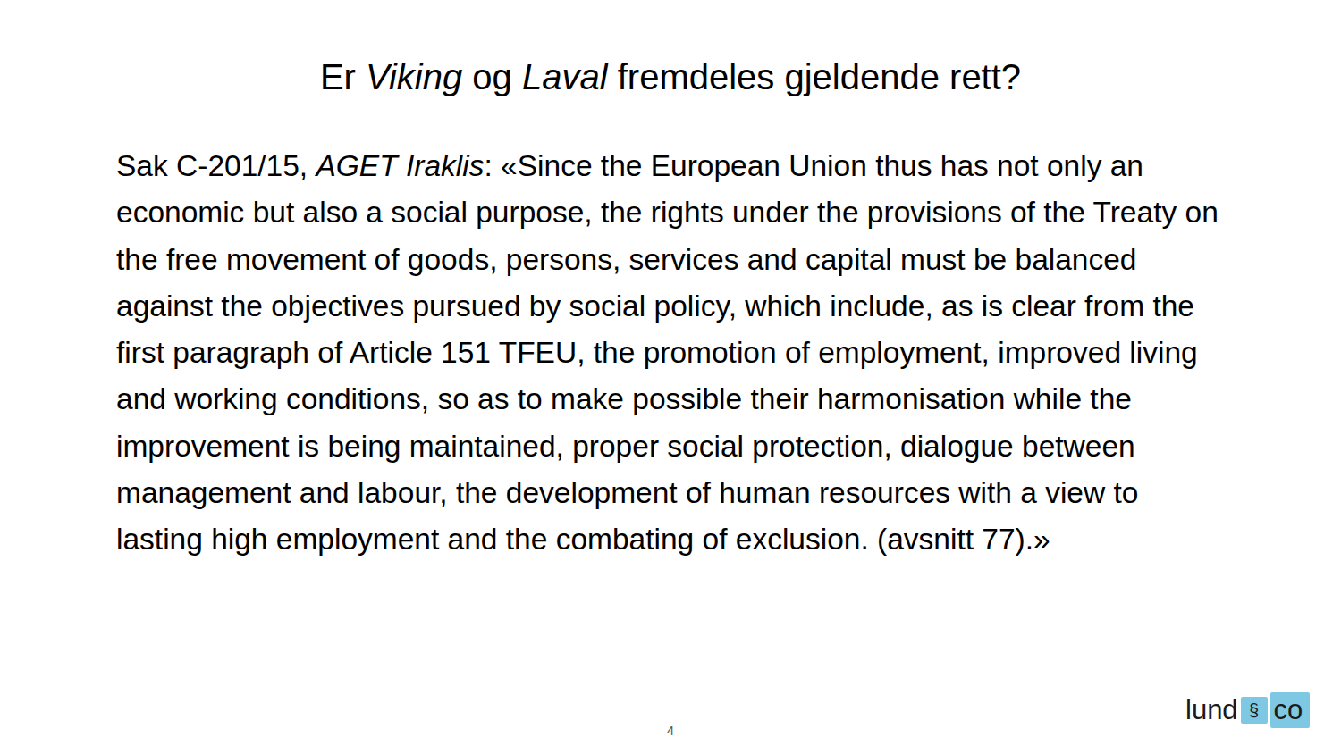Er Viking og Laval fremdeles gjeldende rett?
Sak C-201/15, AGET Iraklis: «Since the European Union thus has not only an economic but also a social purpose, the rights under the provisions of the Treaty on the free movement of goods, persons, services and capital must be balanced against the objectives pursued by social policy, which include, as is clear from the first paragraph of Article 151 TFEU, the promotion of employment, improved living and working conditions, so as to make possible their harmonisation while the improvement is being maintained, proper social protection, dialogue between management and labour, the development of human resources with a view to lasting high employment and the combating of exclusion. (avsnitt 77).»
4
lund§co